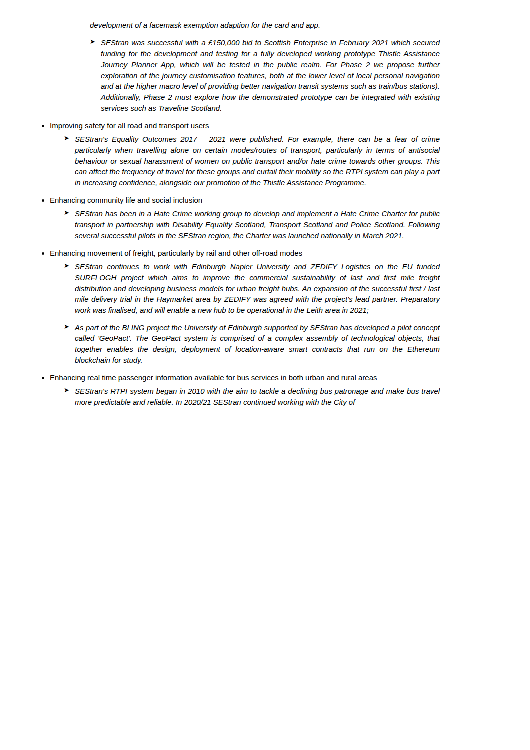development of a facemask exemption adaption for the card and app.
SEStran was successful with a £150,000 bid to Scottish Enterprise in February 2021 which secured funding for the development and testing for a fully developed working prototype Thistle Assistance Journey Planner App, which will be tested in the public realm. For Phase 2 we propose further exploration of the journey customisation features, both at the lower level of local personal navigation and at the higher macro level of providing better navigation transit systems such as train/bus stations). Additionally, Phase 2 must explore how the demonstrated prototype can be integrated with existing services such as Traveline Scotland.
Improving safety for all road and transport users
SEStran's Equality Outcomes 2017 – 2021 were published. For example, there can be a fear of crime particularly when travelling alone on certain modes/routes of transport, particularly in terms of antisocial behaviour or sexual harassment of women on public transport and/or hate crime towards other groups. This can affect the frequency of travel for these groups and curtail their mobility so the RTPI system can play a part in increasing confidence, alongside our promotion of the Thistle Assistance Programme.
Enhancing community life and social inclusion
SEStran has been in a Hate Crime working group to develop and implement a Hate Crime Charter for public transport in partnership with Disability Equality Scotland, Transport Scotland and Police Scotland. Following several successful pilots in the SEStran region, the Charter was launched nationally in March 2021.
Enhancing movement of freight, particularly by rail and other off-road modes
SEStran continues to work with Edinburgh Napier University and ZEDIFY Logistics on the EU funded SURFLOGH project which aims to improve the commercial sustainability of last and first mile freight distribution and developing business models for urban freight hubs. An expansion of the successful first / last mile delivery trial in the Haymarket area by ZEDIFY was agreed with the project's lead partner. Preparatory work was finalised, and will enable a new hub to be operational in the Leith area in 2021;
As part of the BLING project the University of Edinburgh supported by SEStran has developed a pilot concept called 'GeoPact'. The GeoPact system is comprised of a complex assembly of technological objects, that together enables the design, deployment of location-aware smart contracts that run on the Ethereum blockchain for study.
Enhancing real time passenger information available for bus services in both urban and rural areas
SEStran's RTPI system began in 2010 with the aim to tackle a declining bus patronage and make bus travel more predictable and reliable. In 2020/21 SEStran continued working with the City of